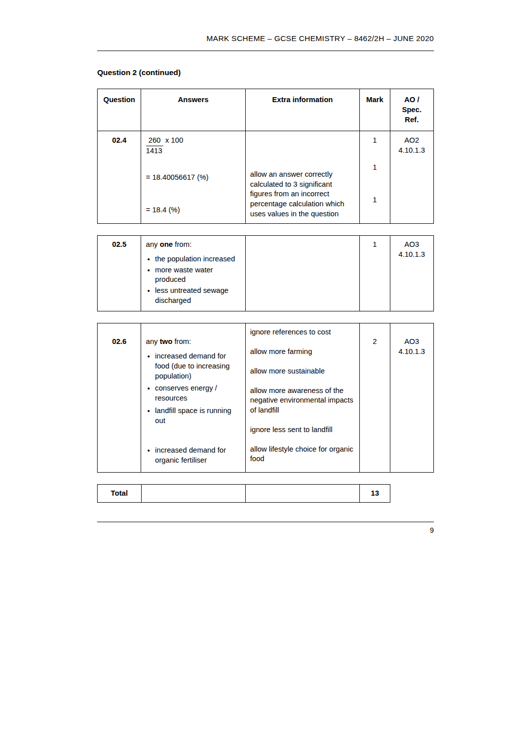MARK SCHEME – GCSE CHEMISTRY – 8462/2H – JUNE 2020
Question 2 (continued)
| Question | Answers | Extra information | Mark | AO / Spec. Ref. |
| --- | --- | --- | --- | --- |
| 02.4 | 260 x 100 1413 = 18.40056617 (%) = 18.4 (%) | allow an answer correctly calculated to 3 significant figures from an incorrect percentage calculation which uses values in the question | 1 1 1 | AO2 4.10.1.3 |
| 02.5 | any one from: the population increased more waste water produced less untreated sewage discharged | | 1 | AO3 4.10.1.3 |
| 02.6 | any two from: increased demand for food (due to increasing population) conserves energy / resources landfill space is running out increased demand for organic fertiliser | ignore references to cost allow more farming allow more sustainable allow more awareness of the negative environmental impacts of landfill ignore less sent to landfill allow lifestyle choice for organic food | 2 | AO3 4.10.1.3 |
| Total | | | 13 | |
9